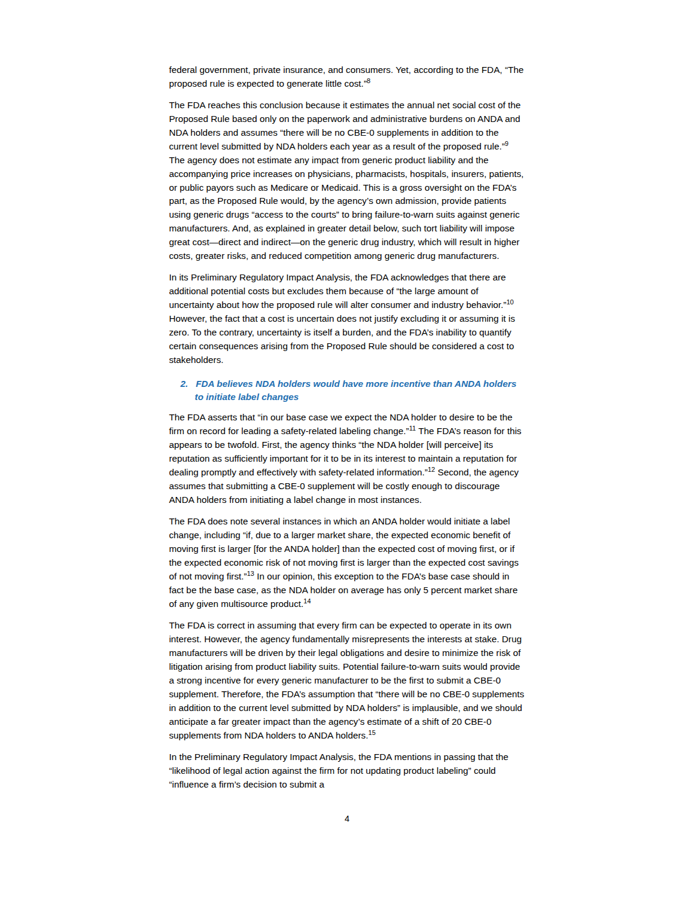federal government, private insurance, and consumers. Yet, according to the FDA, “The proposed rule is expected to generate little cost.”8
The FDA reaches this conclusion because it estimates the annual net social cost of the Proposed Rule based only on the paperwork and administrative burdens on ANDA and NDA holders and assumes “there will be no CBE-0 supplements in addition to the current level submitted by NDA holders each year as a result of the proposed rule.”9 The agency does not estimate any impact from generic product liability and the accompanying price increases on physicians, pharmacists, hospitals, insurers, patients, or public payors such as Medicare or Medicaid. This is a gross oversight on the FDA’s part, as the Proposed Rule would, by the agency’s own admission, provide patients using generic drugs “access to the courts” to bring failure-to-warn suits against generic manufacturers. And, as explained in greater detail below, such tort liability will impose great cost—direct and indirect—on the generic drug industry, which will result in higher costs, greater risks, and reduced competition among generic drug manufacturers.
In its Preliminary Regulatory Impact Analysis, the FDA acknowledges that there are additional potential costs but excludes them because of “the large amount of uncertainty about how the proposed rule will alter consumer and industry behavior.”10 However, the fact that a cost is uncertain does not justify excluding it or assuming it is zero. To the contrary, uncertainty is itself a burden, and the FDA’s inability to quantify certain consequences arising from the Proposed Rule should be considered a cost to stakeholders.
2. FDA believes NDA holders would have more incentive than ANDA holders to initiate label changes
The FDA asserts that “in our base case we expect the NDA holder to desire to be the firm on record for leading a safety-related labeling change.”11 The FDA’s reason for this appears to be twofold. First, the agency thinks “the NDA holder [will perceive] its reputation as sufficiently important for it to be in its interest to maintain a reputation for dealing promptly and effectively with safety-related information.”12 Second, the agency assumes that submitting a CBE-0 supplement will be costly enough to discourage ANDA holders from initiating a label change in most instances.
The FDA does note several instances in which an ANDA holder would initiate a label change, including “if, due to a larger market share, the expected economic benefit of moving first is larger [for the ANDA holder] than the expected cost of moving first, or if the expected economic risk of not moving first is larger than the expected cost savings of not moving first.”13 In our opinion, this exception to the FDA’s base case should in fact be the base case, as the NDA holder on average has only 5 percent market share of any given multisource product.14
The FDA is correct in assuming that every firm can be expected to operate in its own interest. However, the agency fundamentally misrepresents the interests at stake. Drug manufacturers will be driven by their legal obligations and desire to minimize the risk of litigation arising from product liability suits. Potential failure-to-warn suits would provide a strong incentive for every generic manufacturer to be the first to submit a CBE-0 supplement. Therefore, the FDA’s assumption that “there will be no CBE-0 supplements in addition to the current level submitted by NDA holders” is implausible, and we should anticipate a far greater impact than the agency’s estimate of a shift of 20 CBE-0 supplements from NDA holders to ANDA holders.15
In the Preliminary Regulatory Impact Analysis, the FDA mentions in passing that the “likelihood of legal action against the firm for not updating product labeling” could “influence a firm’s decision to submit a
4